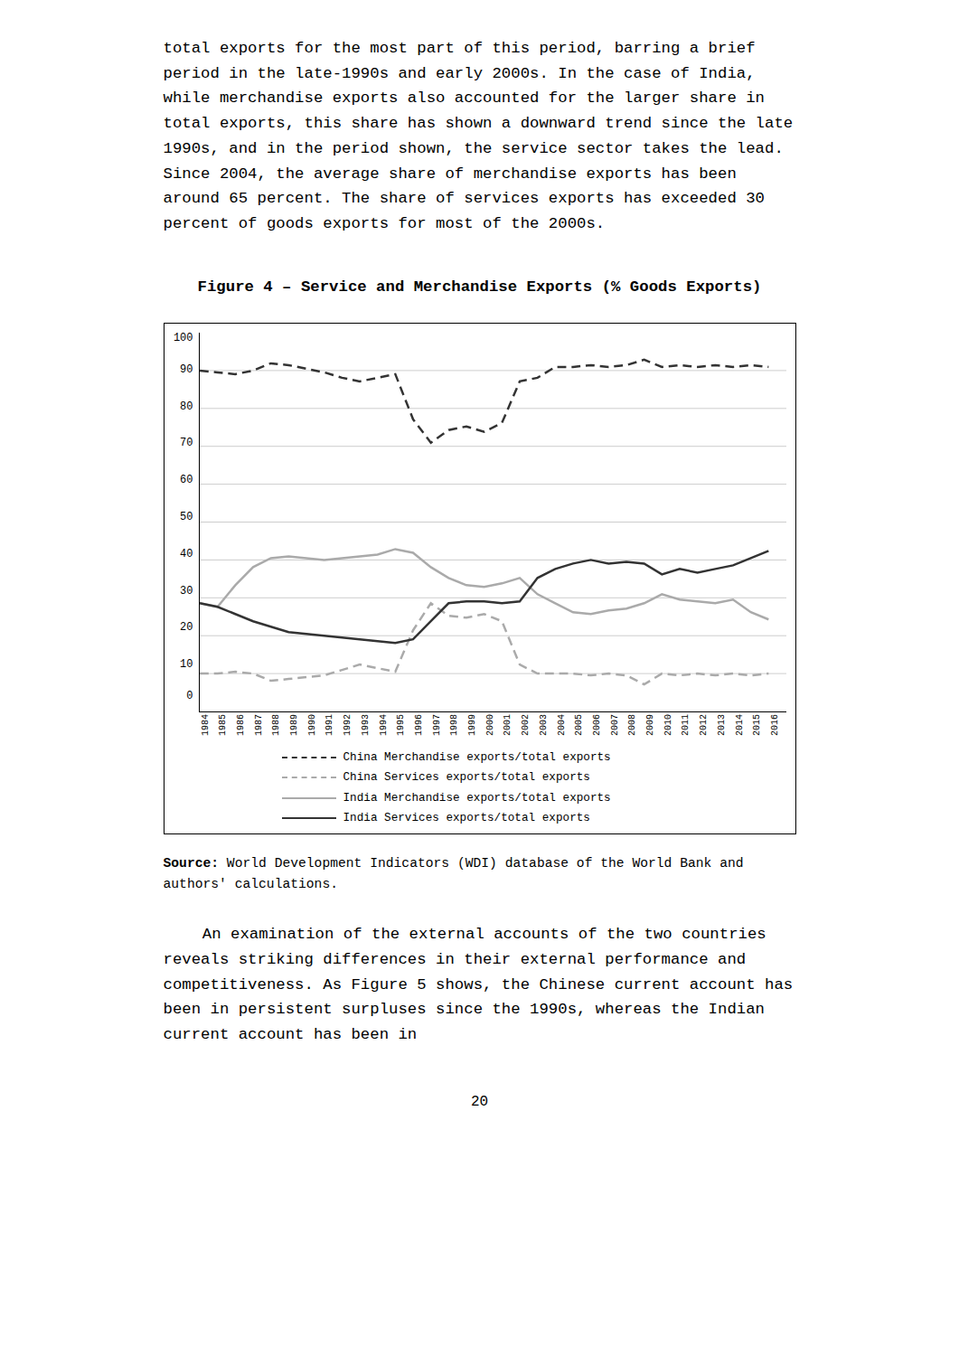total exports for the most part of this period, barring a brief period in the late-1990s and early 2000s. In the case of India, while merchandise exports also accounted for the larger share in total exports, this share has shown a downward trend since the late 1990s, and in the period shown, the service sector takes the lead. Since 2004, the average share of merchandise exports has been around 65 percent. The share of services exports has exceeded 30 percent of goods exports for most of the 2000s.
Figure 4 – Service and Merchandise Exports (% Goods Exports)
100 90 80 70 60 50 40 30 20 10 0
198419851986198719881989199019911992199319941995199619971998199920002001200220032004200520062007200820092010201120122013201420152016
China Merchandise exports/total exports
China Services exports/total exports
India Merchandise exports/total exports
India Services exports/total exports
Source: World Development Indicators (WDI) database of the World Bank and authors' calculations.
An examination of the external accounts of the two countries reveals striking differences in their external performance and competitiveness. As Figure 5 shows, the Chinese current account has been in persistent surpluses since the 1990s, whereas the Indian current account has been in
20